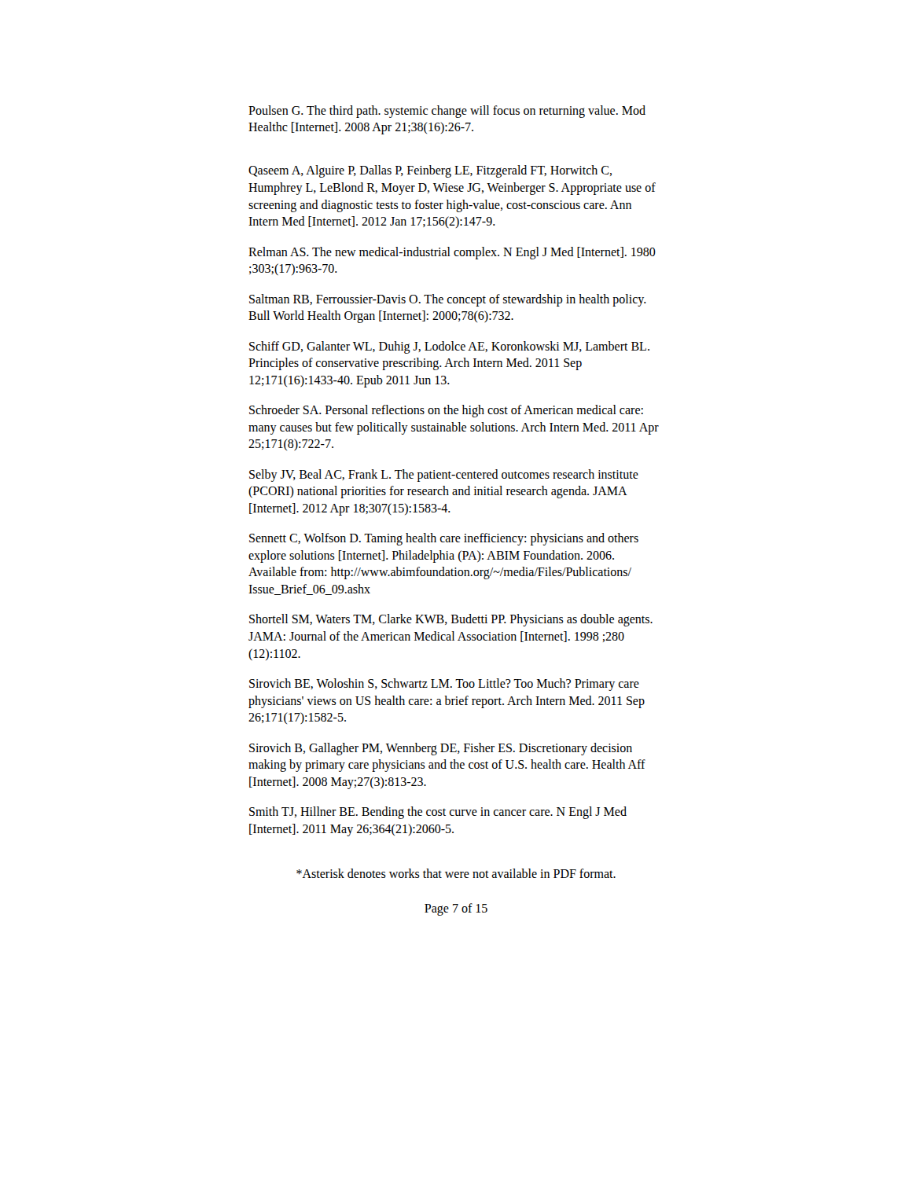Poulsen G. The third path. systemic change will focus on returning value. Mod Healthc [Internet]. 2008 Apr 21;38(16):26-7.
Qaseem A, Alguire P, Dallas P, Feinberg LE, Fitzgerald FT, Horwitch C, Humphrey L, LeBlond R, Moyer D, Wiese JG, Weinberger S. Appropriate use of screening and diagnostic tests to foster high-value, cost-conscious care. Ann Intern Med [Internet]. 2012 Jan 17;156(2):147-9.
Relman AS. The new medical-industrial complex. N Engl J Med [Internet]. 1980 ;303;(17):963-70.
Saltman RB, Ferroussier-Davis O. The concept of stewardship in health policy. Bull World Health Organ [Internet]: 2000;78(6):732.
Schiff GD, Galanter WL, Duhig J, Lodolce AE, Koronkowski MJ, Lambert BL. Principles of conservative prescribing. Arch Intern Med. 2011 Sep 12;171(16):1433-40. Epub 2011 Jun 13.
Schroeder SA. Personal reflections on the high cost of American medical care: many causes but few politically sustainable solutions. Arch Intern Med. 2011 Apr 25;171(8):722-7.
Selby JV, Beal AC, Frank L. The patient-centered outcomes research institute (PCORI) national priorities for research and initial research agenda. JAMA [Internet]. 2012 Apr 18;307(15):1583-4.
Sennett C, Wolfson D. Taming health care inefficiency: physicians and others explore solutions [Internet]. Philadelphia (PA): ABIM Foundation. 2006. Available from: http://www.abimfoundation.org/~/media/Files/Publications/ Issue_Brief_06_09.ashx
Shortell SM, Waters TM, Clarke KWB, Budetti PP. Physicians as double agents. JAMA: Journal of the American Medical Association [Internet]. 1998 ;280 (12):1102.
Sirovich BE, Woloshin S, Schwartz LM. Too Little? Too Much? Primary care physicians' views on US health care: a brief report. Arch Intern Med. 2011 Sep 26;171(17):1582-5.
Sirovich B, Gallagher PM, Wennberg DE, Fisher ES. Discretionary decision making by primary care physicians and the cost of U.S. health care. Health Aff [Internet]. 2008 May;27(3):813-23.
Smith TJ, Hillner BE. Bending the cost curve in cancer care. N Engl J Med [Internet]. 2011 May 26;364(21):2060-5.
*Asterisk denotes works that were not available in PDF format.
Page 7 of 15